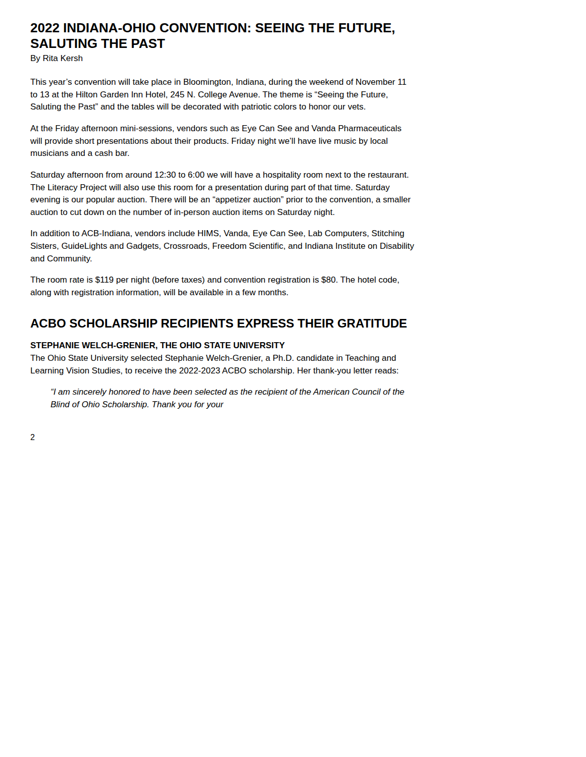2022 Indiana-Ohio Convention: Seeing the Future, Saluting the Past
By Rita Kersh
This year’s convention will take place in Bloomington, Indiana, during the weekend of November 11 to 13 at the Hilton Garden Inn Hotel, 245 N. College Avenue. The theme is “Seeing the Future, Saluting the Past” and the tables will be decorated with patriotic colors to honor our vets.
At the Friday afternoon mini-sessions, vendors such as Eye Can See and Vanda Pharmaceuticals will provide short presentations about their products. Friday night we’ll have live music by local musicians and a cash bar.
Saturday afternoon from around 12:30 to 6:00 we will have a hospitality room next to the restaurant. The Literacy Project will also use this room for a presentation during part of that time. Saturday evening is our popular auction. There will be an “appetizer auction” prior to the convention, a smaller auction to cut down on the number of in-person auction items on Saturday night.
In addition to ACB-Indiana, vendors include HIMS, Vanda, Eye Can See, Lab Computers, Stitching Sisters, GuideLights and Gadgets, Crossroads, Freedom Scientific, and Indiana Institute on Disability and Community.
The room rate is $119 per night (before taxes) and convention registration is $80. The hotel code, along with registration information, will be available in a few months.
ACBO Scholarship Recipients Express Their Gratitude
Stephanie Welch-Grenier, The Ohio State University
The Ohio State University selected Stephanie Welch-Grenier, a Ph.D. candidate in Teaching and Learning Vision Studies, to receive the 2022-2023 ACBO scholarship. Her thank-you letter reads:
“I am sincerely honored to have been selected as the recipient of the American Council of the Blind of Ohio Scholarship. Thank you for your
2